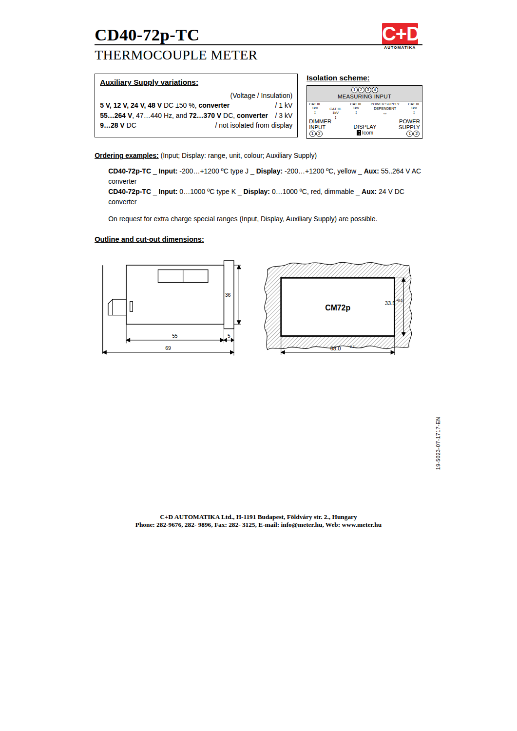C+D
AUTOMATIKA
CD40-72p-TC
THERMOCOUPLE METER
Auxiliary Supply variations:
(Voltage / Insulation)
5 V, 12 V, 24 V, 48 V DC ±50 %, converter / 1 kV
55…264 V, 47…440 Hz, and 72…370 V DC, converter / 3 kV
9…28 V DC / not isolated from display
Isolation scheme:
1234 MEASURING INPUT
CAT III.
1kV
↕
CAT III.
1kV
↕
CAT III.
1kV
↕
POWER SUPPLY
DEPENDENT
↔
CAT III.
1kV
↕
DIMMER
INPUT
12
DISPLAY
Icom
POWER
SUPPLY
12
Ordering examples: (Input; Display: range, unit, colour; Auxiliary Supply)
CD40-72p-TC _ Input: -200…+1200 ºC type J _ Display: -200…+1200 ºC, yellow _ Aux: 55..264 V AC converter
CD40-72p-TC _ Input: 0…1000 ºC type K _ Display: 0…1000 ºC, red, dimmable _ Aux: 24 V DC converter
On request for extra charge special ranges (Input, Display, Auxiliary Supply) are possible.
Outline and cut-out dimensions:
36 55 5 69 CM72p 33.5 +0.6 68.0 +0.7
19-5023-07-1717-EN
C+D AUTOMATIKA Ltd., H-1191 Budapest, Földváry str. 2., Hungary
Phone: 282-9676, 282- 9896, Fax: 282- 3125, E-mail: info@meter.hu, Web: www.meter.hu